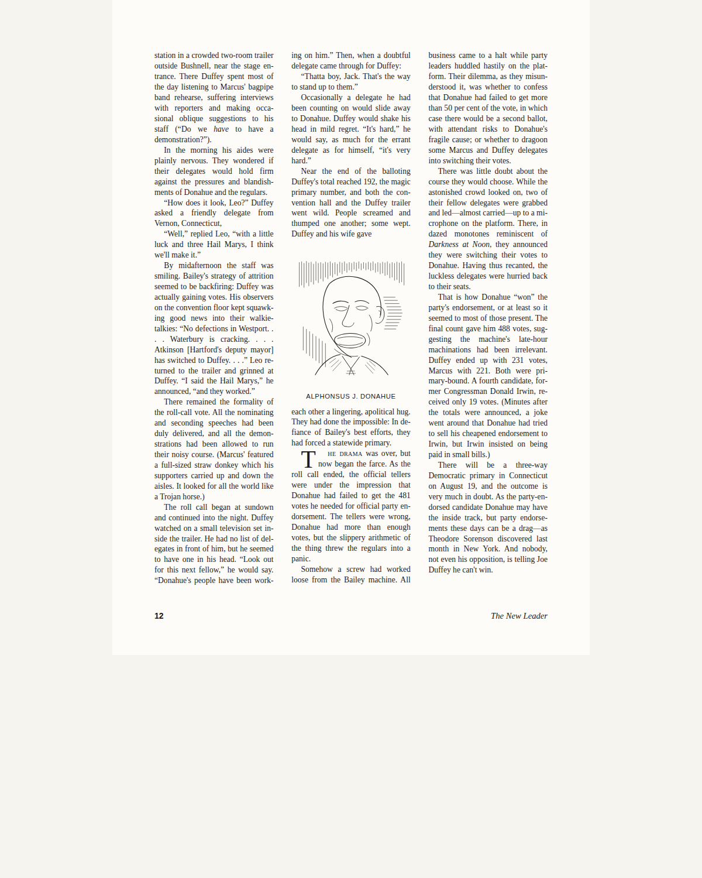station in a crowded two-room trailer outside Bushnell, near the stage entrance. There Duffey spent most of the day listening to Marcus' bagpipe band rehearse, suffering interviews with reporters and making occasional oblique suggestions to his staff (“Do we have to have a demonstration?”).
In the morning his aides were plainly nervous. They wondered if their delegates would hold firm against the pressures and blandishments of Donahue and the regulars.
“How does it look, Leo?” Duffey asked a friendly delegate from Vernon, Connecticut,
“Well,” replied Leo, “with a little luck and three Hail Marys, I think we'll make it.”
By midafternoon the staff was smiling. Bailey's strategy of attrition seemed to be backfiring: Duffey was actually gaining votes. His observers on the convention floor kept squawking good news into their walkie-talkies: “No defections in Westport. . . . Waterbury is cracking. . . . Atkinson [Hartford's deputy mayor] has switched to Duffey. . . .” Leo returned to the trailer and grinned at Duffey. “I said the Hail Marys,” he announced, “and they worked.”
There remained the formality of the roll-call vote. All the nominating and seconding speeches had been duly delivered, and all the demonstrations had been allowed to run their noisy course. (Marcus' featured a full-sized straw donkey which his supporters carried up and down the aisles. It looked for all the world like a Trojan horse.)
The roll call began at sundown and continued into the night. Duffey watched on a small television set inside the trailer. He had no list of delegates in front of him, but he seemed to have one in his head. “Look out for this next fellow,” he would say. “Donahue's people have been working on him.” Then, when a doubtful delegate came through for Duffey:
“Thatta boy, Jack. That's the way to stand up to them.”
Occasionally a delegate he had been counting on would slide away to Donahue. Duffey would shake his head in mild regret. “It's hard,” he would say, as much for the errant delegate as for himself, “it's very hard.”
Near the end of the balloting Duffey's total reached 192, the magic primary number, and both the convention hall and the Duffey trailer went wild. People screamed and thumped one another; some wept. Duffey and his wife gave
ALPHONSUS J. DONAHUE
each other a lingering, apolitical hug. They had done the impossible: In defiance of Bailey's best efforts, they had forced a statewide primary.
The drama was over, but now began the farce. As the roll call ended, the official tellers were under the impression that Donahue had failed to get the 481 votes he needed for official party endorsement. The tellers were wrong, Donahue had more than enough votes, but the slippery arithmetic of the thing threw the regulars into a panic.
Somehow a screw had worked loose from the Bailey machine. All business came to a halt while party leaders huddled hastily on the platform. Their dilemma, as they misunderstood it, was whether to confess that Donahue had failed to get more than 50 per cent of the vote, in which case there would be a second ballot, with attendant risks to Donahue's fragile cause; or whether to dragoon some Marcus and Duffey delegates into switching their votes.
There was little doubt about the course they would choose. While the astonished crowd looked on, two of their fellow delegates were grabbed and led—almost carried—up to a microphone on the platform. There, in dazed monotones reminiscent of Darkness at Noon, they announced they were switching their votes to Donahue. Having thus recanted, the luckless delegates were hurried back to their seats.
That is how Donahue “won” the party's endorsement, or at least so it seemed to most of those present. The final count gave him 488 votes, suggesting the machine's late-hour machinations had been irrelevant. Duffey ended up with 231 votes, Marcus with 221. Both were primary-bound. A fourth candidate, former Congressman Donald Irwin, received only 19 votes. (Minutes after the totals were announced, a joke went around that Donahue had tried to sell his cheapened endorsement to Irwin, but Irwin insisted on being paid in small bills.)
There will be a three-way Democratic primary in Connecticut on August 19, and the outcome is very much in doubt. As the party-endorsed candidate Donahue may have the inside track, but party endorsements these days can be a drag—as Theodore Sorenson discovered last month in New York. And nobody, not even his opposition, is telling Joe Duffey he can't win.
12 The New Leader